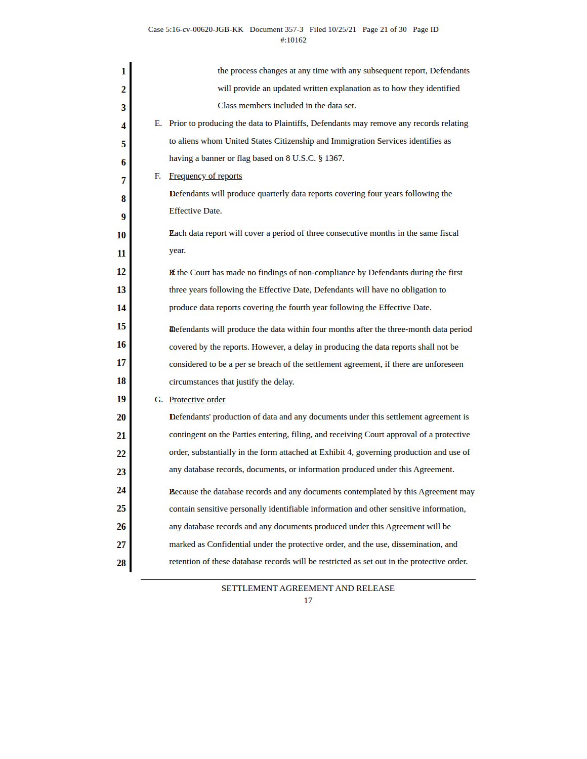Case 5:16-cv-00620-JGB-KK Document 357-3 Filed 10/25/21 Page 21 of 30 Page ID
#:10162
1
2
3
4
5
6
7
8
9
10
11
12
13
14
15
16
17
18
19
20
21
22
23
24
25
26
27
28
the process changes at any time with any subsequent report, Defendants will provide an updated written explanation as to how they identified Class members included in the data set.
E.
Prior to producing the data to Plaintiffs, Defendants may remove any records relating to aliens whom United States Citizenship and Immigration Services identifies as having a banner or flag based on 8 U.S.C. § 1367.
F.
Frequency of reports
1.
Defendants will produce quarterly data reports covering four years following the Effective Date.
2.
Each data report will cover a period of three consecutive months in the same fiscal year.
3.
If the Court has made no findings of non-compliance by Defendants during the first three years following the Effective Date, Defendants will have no obligation to produce data reports covering the fourth year following the Effective Date.
4.
Defendants will produce the data within four months after the three-month data period covered by the reports. However, a delay in producing the data reports shall not be considered to be a per se breach of the settlement agreement, if there are unforeseen circumstances that justify the delay.
G.
Protective order
1.
Defendants' production of data and any documents under this settlement agreement is contingent on the Parties entering, filing, and receiving Court approval of a protective order, substantially in the form attached at Exhibit 4, governing production and use of any database records, documents, or information produced under this Agreement.
2.
Because the database records and any documents contemplated by this Agreement may contain sensitive personally identifiable information and other sensitive information, any database records and any documents produced under this Agreement will be marked as Confidential under the protective order, and the use, dissemination, and retention of these database records will be restricted as set out in the protective order.
SETTLEMENT AGREEMENT AND RELEASE
17